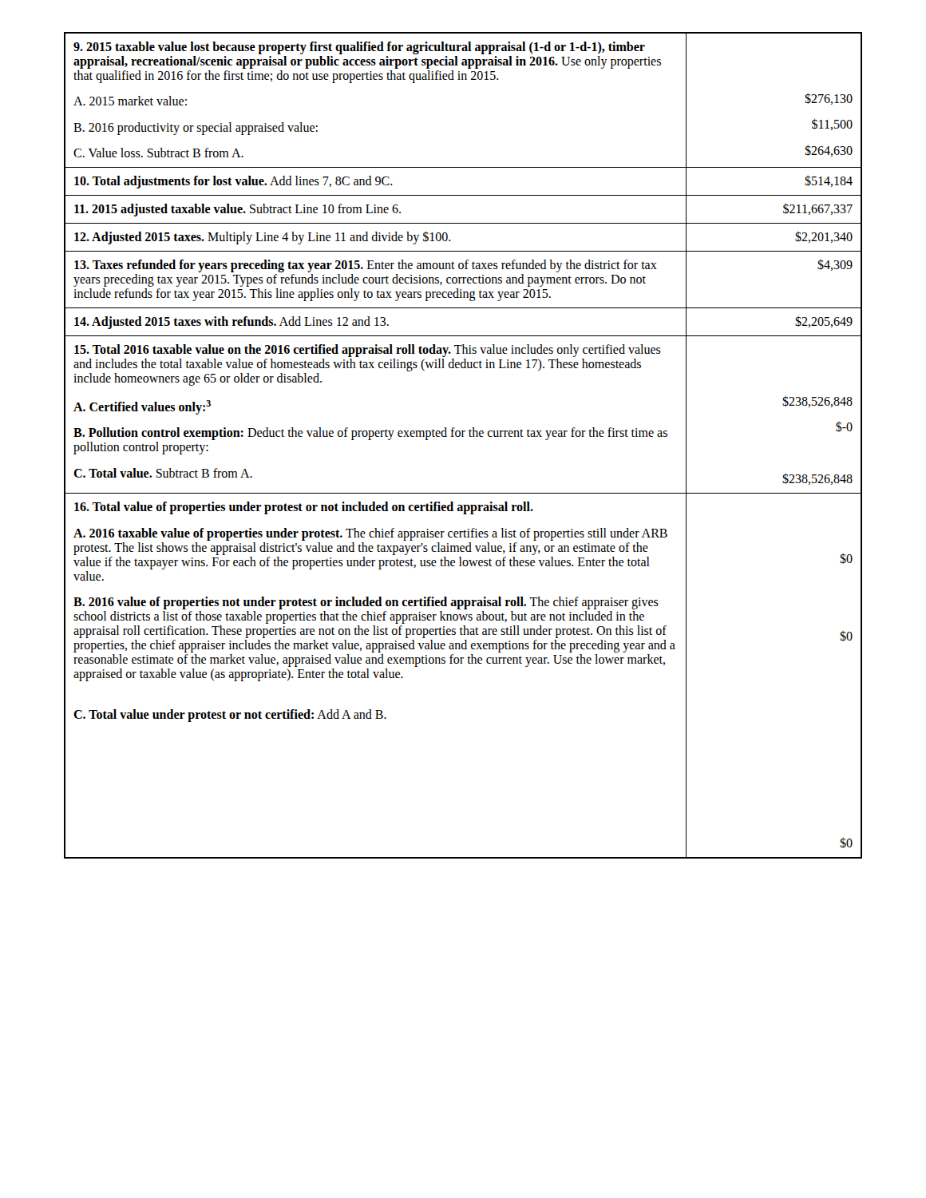| 9. 2015 taxable value lost because property first qualified for agricultural appraisal (1-d or 1-d-1), timber appraisal, recreational/scenic appraisal or public access airport special appraisal in 2016. Use only properties that qualified in 2016 for the first time; do not use properties that qualified in 2015. A. 2015 market value: B. 2016 productivity or special appraised value: C. Value loss. Subtract B from A. | $276,130 $11,500 $264,630 |
| 10. Total adjustments for lost value. Add lines 7, 8C and 9C. | $514,184 |
| 11. 2015 adjusted taxable value. Subtract Line 10 from Line 6. | $211,667,337 |
| 12. Adjusted 2015 taxes. Multiply Line 4 by Line 11 and divide by $100. | $2,201,340 |
| 13. Taxes refunded for years preceding tax year 2015. Enter the amount of taxes refunded by the district for tax years preceding tax year 2015. Types of refunds include court decisions, corrections and payment errors. Do not include refunds for tax year 2015. This line applies only to tax years preceding tax year 2015. | $4,309 |
| 14. Adjusted 2015 taxes with refunds. Add Lines 12 and 13. | $2,205,649 |
| 15. Total 2016 taxable value on the 2016 certified appraisal roll today. This value includes only certified values and includes the total taxable value of homesteads with tax ceilings (will deduct in Line 17). These homesteads include homeowners age 65 or older or disabled. A. Certified values only: 3 B. Pollution control exemption: Deduct the value of property exempted for the current tax year for the first time as pollution control property: C. Total value. Subtract B from A. | $238,526,848 $-0 $238,526,848 |
| 16. Total value of properties under protest or not included on certified appraisal roll. A. 2016 taxable value of properties under protest. The chief appraiser certifies a list of properties still under ARB protest. The list shows the appraisal district's value and the taxpayer's claimed value, if any, or an estimate of the value if the taxpayer wins. For each of the properties under protest, use the lowest of these values. Enter the total value. B. 2016 value of properties not under protest or included on certified appraisal roll. The chief appraiser gives school districts a list of those taxable properties that the chief appraiser knows about, but are not included in the appraisal roll certification. These properties are not on the list of properties that are still under protest. On this list of properties, the chief appraiser includes the market value, appraised value and exemptions for the preceding year and a reasonable estimate of the market value, appraised value and exemptions for the current year. Use the lower market, appraised or taxable value (as appropriate). Enter the total value. C. Total value under protest or not certified: Add A and B. | $0 $0 $0 |